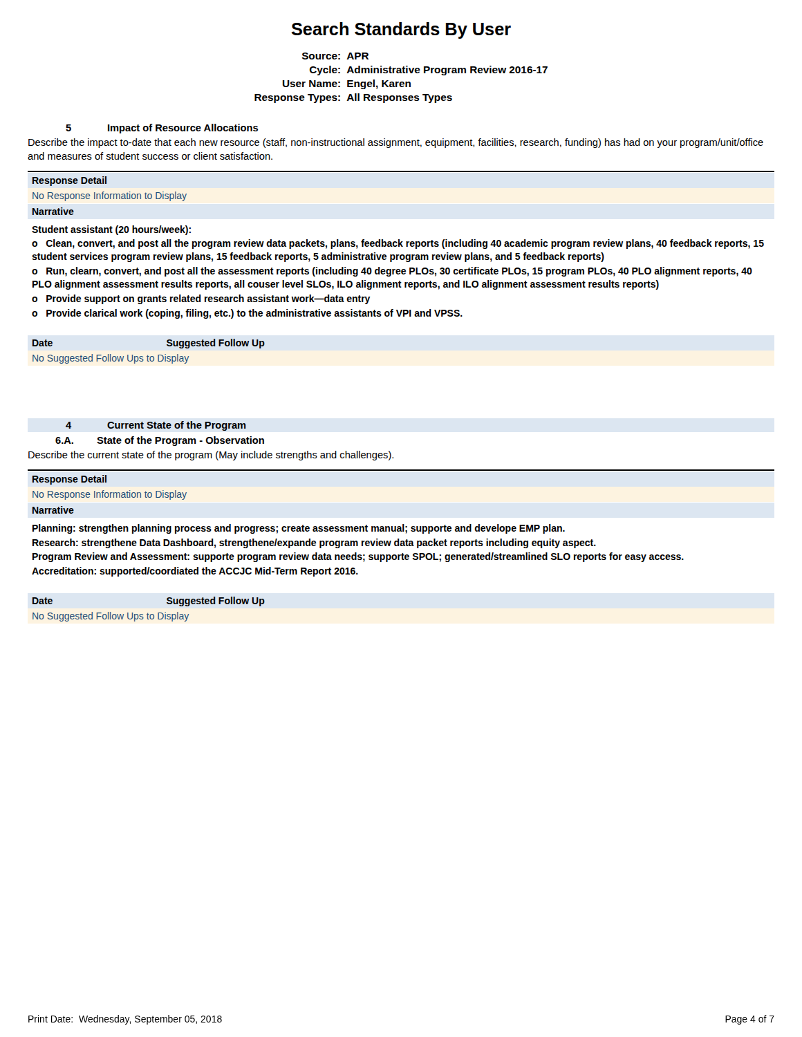Search Standards By User
| Source: | APR |
| Cycle: | Administrative Program Review 2016-17 |
| User Name: | Engel, Karen |
| Response Types: | All Responses Types |
5 Impact of Resource Allocations
Describe the impact to-date that each new resource (staff, non-instructional assignment, equipment, facilities, research, funding) has had on your program/unit/office and measures of student success or client satisfaction.
Response Detail
No Response Information to Display
Narrative
Student assistant (20 hours/week):
o Clean, convert, and post all the program review data packets, plans, feedback reports (including 40 academic program review plans, 40 feedback reports, 15 student services program review plans, 15 feedback reports, 5 administrative program review plans, and 5 feedback reports)
o Run, clearn, convert, and post all the assessment reports (including 40 degree PLOs, 30 certificate PLOs, 15 program PLOs, 40 PLO alignment reports, 40 PLO alignment assessment results reports, all couser level SLOs, ILO alignment reports, and ILO alignment assessment results reports)
o Provide support on grants related research assistant work—data entry
o Provide clarical work (coping, filing, etc.) to the administrative assistants of VPI and VPSS.
| Date | Suggested Follow Up | | |
| No Suggested Follow Ups to Display |
4 Current State of the Program
6.A. State of the Program - Observation
Describe the current state of the program (May include strengths and challenges).
Response Detail
No Response Information to Display
Narrative
Planning: strengthen planning process and progress; create assessment manual; supporte and develope EMP plan.
Research: strengthene Data Dashboard, strengthene/expande program review data packet reports including equity aspect.
Program Review and Assessment: supporte program review data needs; supporte SPOL; generated/streamlined SLO reports for easy access.
Accreditation: supported/coordiated the ACCJC Mid-Term Report 2016.
| Date | Suggested Follow Up | | |
| No Suggested Follow Ups to Display |
Print Date: Wednesday, September 05, 2018
Page 4 of 7